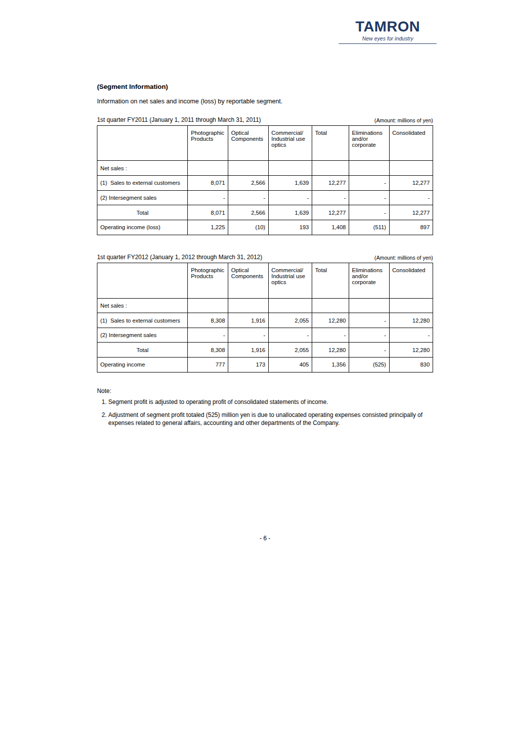TAMRON
New eyes for industry
(Segment Information)
Information on net sales and income (loss) by reportable segment.
1st quarter FY2011 (January 1, 2011 through March 31, 2011)
(Amount: millions of yen)
| | Photographic Products | Optical Components | Commercial/ Industrial use optics | Total | Eliminations and/or corporate | Consolidated |
| --- | --- | --- | --- | --- | --- | --- |
| Net sales : | | | | | | |
| (1) Sales to external customers | 8,071 | 2,566 | 1,639 | 12,277 | - | 12,277 |
| (2) Intersegment sales | - | - | - | - | - | - |
| Total | 8,071 | 2,566 | 1,639 | 12,277 | - | 12,277 |
| Operating income (loss) | 1,225 | (10) | 193 | 1,408 | (511) | 897 |
1st quarter FY2012 (January 1, 2012 through March 31, 2012)
(Amount: millions of yen)
| | Photographic Products | Optical Components | Commercial/ Industrial use optics | Total | Eliminations and/or corporate | Consolidated |
| --- | --- | --- | --- | --- | --- | --- |
| Net sales : | | | | | | |
| (1) Sales to external customers | 8,308 | 1,916 | 2,055 | 12,280 | - | 12,280 |
| (2) Intersegment sales | - | - | - | - | - | - |
| Total | 8,308 | 1,916 | 2,055 | 12,280 | - | 12,280 |
| Operating income | 777 | 173 | 405 | 1,356 | (525) | 830 |
Note:
Segment profit is adjusted to operating profit of consolidated statements of income.
Adjustment of segment profit totaled (525) million yen is due to unallocated operating expenses consisted principally of expenses related to general affairs, accounting and other departments of the Company.
- 6 -